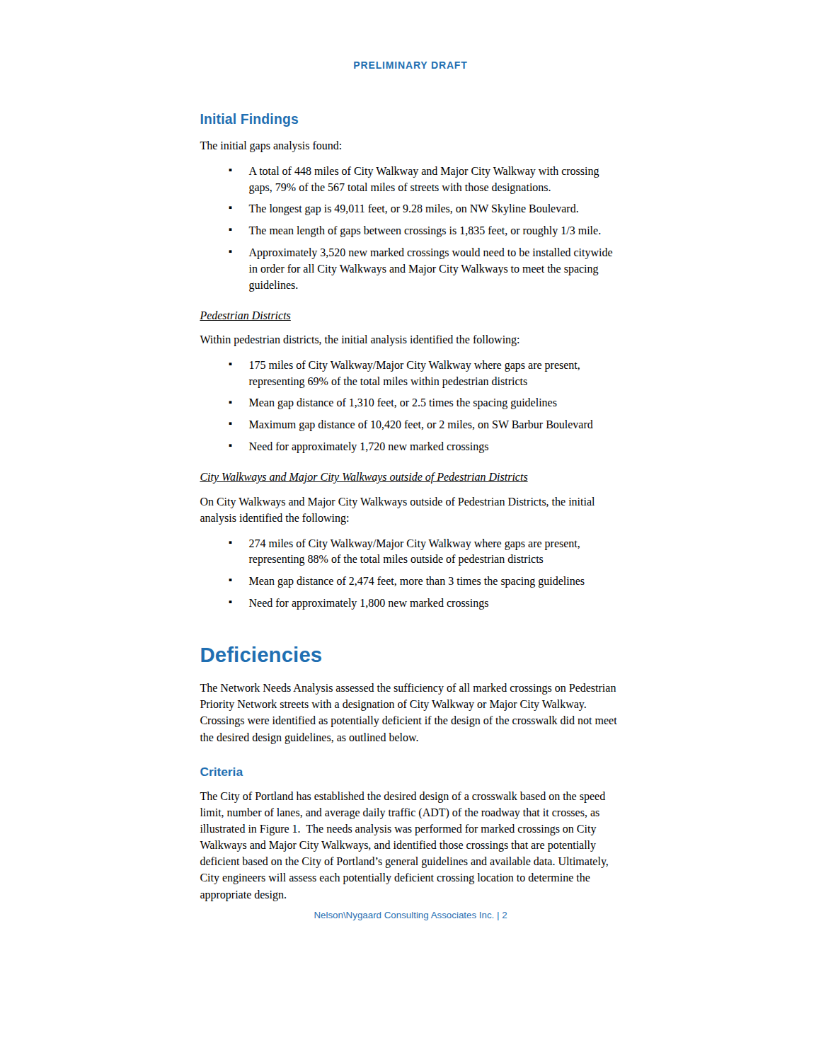PRELIMINARY DRAFT
Initial Findings
The initial gaps analysis found:
A total of 448 miles of City Walkway and Major City Walkway with crossing gaps, 79% of the 567 total miles of streets with those designations.
The longest gap is 49,011 feet, or 9.28 miles, on NW Skyline Boulevard.
The mean length of gaps between crossings is 1,835 feet, or roughly 1/3 mile.
Approximately 3,520 new marked crossings would need to be installed citywide in order for all City Walkways and Major City Walkways to meet the spacing guidelines.
Pedestrian Districts
Within pedestrian districts, the initial analysis identified the following:
175 miles of City Walkway/Major City Walkway where gaps are present, representing 69% of the total miles within pedestrian districts
Mean gap distance of 1,310 feet, or 2.5 times the spacing guidelines
Maximum gap distance of 10,420 feet, or 2 miles, on SW Barbur Boulevard
Need for approximately 1,720 new marked crossings
City Walkways and Major City Walkways outside of Pedestrian Districts
On City Walkways and Major City Walkways outside of Pedestrian Districts, the initial analysis identified the following:
274 miles of City Walkway/Major City Walkway where gaps are present, representing 88% of the total miles outside of pedestrian districts
Mean gap distance of 2,474 feet, more than 3 times the spacing guidelines
Need for approximately 1,800 new marked crossings
Deficiencies
The Network Needs Analysis assessed the sufficiency of all marked crossings on Pedestrian Priority Network streets with a designation of City Walkway or Major City Walkway. Crossings were identified as potentially deficient if the design of the crosswalk did not meet the desired design guidelines, as outlined below.
Criteria
The City of Portland has established the desired design of a crosswalk based on the speed limit, number of lanes, and average daily traffic (ADT) of the roadway that it crosses, as illustrated in Figure 1. The needs analysis was performed for marked crossings on City Walkways and Major City Walkways, and identified those crossings that are potentially deficient based on the City of Portland’s general guidelines and available data. Ultimately, City engineers will assess each potentially deficient crossing location to determine the appropriate design.
Nelson\Nygaard Consulting Associates Inc. | 2